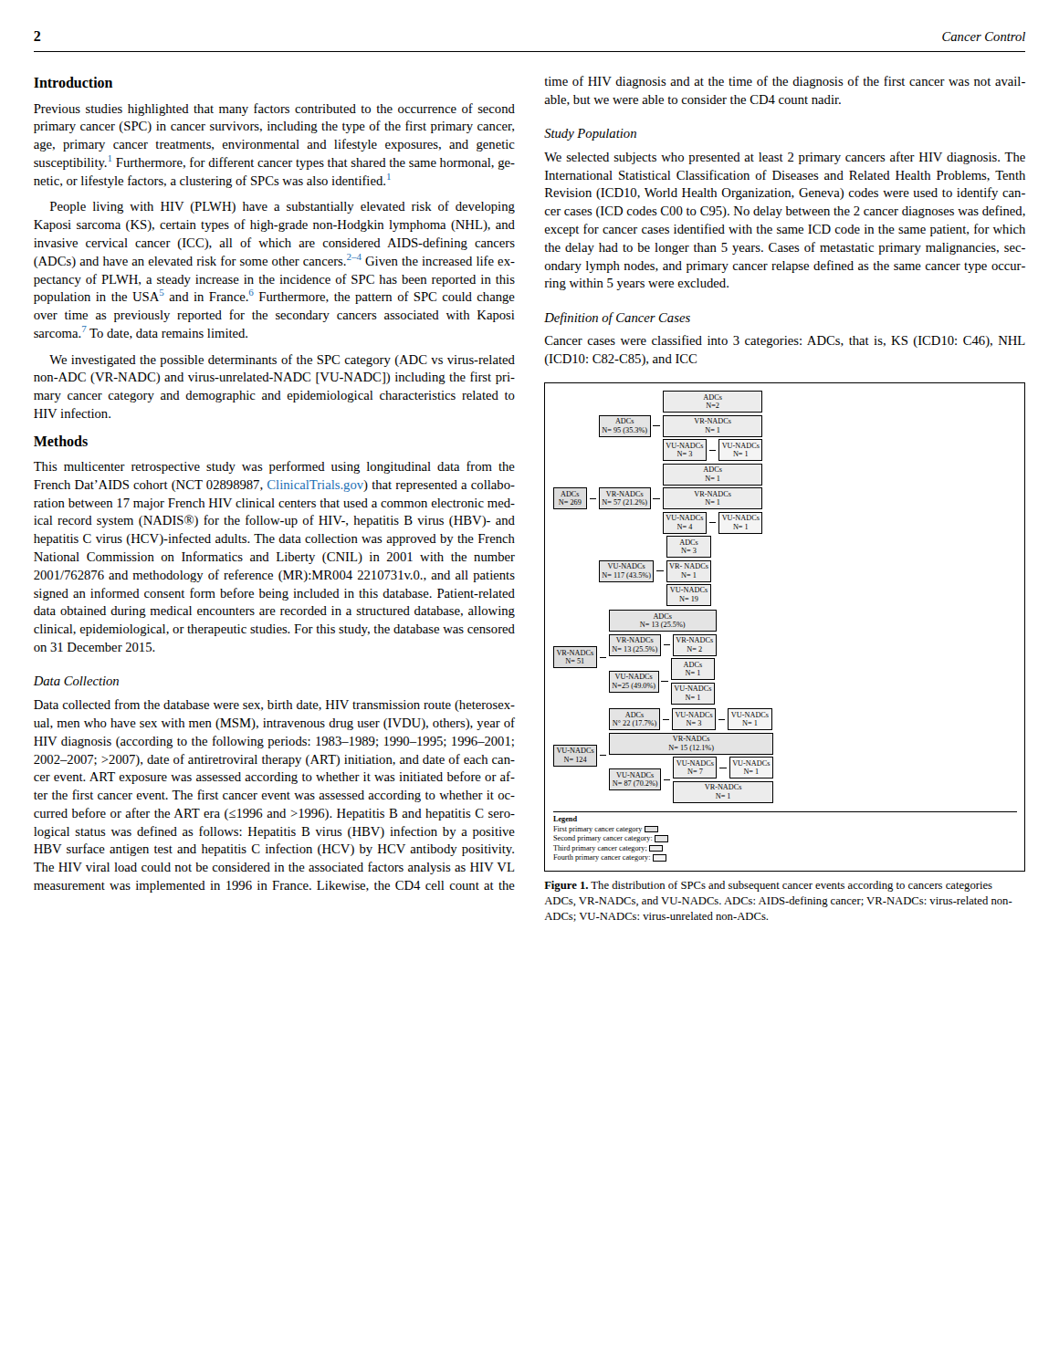2 Cancer Control
Introduction
Previous studies highlighted that many factors contributed to the occurrence of second primary cancer (SPC) in cancer survivors, including the type of the first primary cancer, age, primary cancer treatments, environmental and lifestyle exposures, and genetic susceptibility.1 Furthermore, for different cancer types that shared the same hormonal, genetic, or lifestyle factors, a clustering of SPCs was also identified.1
People living with HIV (PLWH) have a substantially elevated risk of developing Kaposi sarcoma (KS), certain types of high-grade non-Hodgkin lymphoma (NHL), and invasive cervical cancer (ICC), all of which are considered AIDS-defining cancers (ADCs) and have an elevated risk for some other cancers.2–4 Given the increased life expectancy of PLWH, a steady increase in the incidence of SPC has been reported in this population in the USA5 and in France.6 Furthermore, the pattern of SPC could change over time as previously reported for the secondary cancers associated with Kaposi sarcoma.7 To date, data remains limited.
We investigated the possible determinants of the SPC category (ADC vs virus-related non-ADC (VR-NADC) and virus-unrelated-NADC [VU-NADC]) including the first primary cancer category and demographic and epidemiological characteristics related to HIV infection.
Methods
This multicenter retrospective study was performed using longitudinal data from the French Dat’AIDS cohort (NCT 02898987, ClinicalTrials.gov) that represented a collaboration between 17 major French HIV clinical centers that used a common electronic medical record system (NADIS®) for the follow-up of HIV-, hepatitis B virus (HBV)- and hepatitis C virus (HCV)-infected adults. The data collection was approved by the French National Commission on Informatics and Liberty (CNIL) in 2001 with the number 2001/762876 and methodology of reference (MR):MR004 2210731v.0., and all patients signed an informed consent form before being included in this database. Patient-related data obtained during medical encounters are recorded in a structured database, allowing clinical, epidemiological, or therapeutic studies. For this study, the database was censored on 31 December 2015.
Data Collection
Data collected from the database were sex, birth date, HIV transmission route (heterosexual, men who have sex with men (MSM), intravenous drug user (IVDU), others), year of HIV diagnosis (according to the following periods: 1983–1989; 1990–1995; 1996–2001; 2002–2007; >2007), date of antiretroviral therapy (ART) initiation, and date of each cancer event. ART exposure was assessed according to whether it was initiated before or after the first cancer event. The first cancer event was assessed according to whether it occurred before or after the ART era (≤1996 and >1996). Hepatitis B and hepatitis C serological status was defined as follows: Hepatitis B virus (HBV) infection by a positive HBV surface antigen test and hepatitis C infection (HCV) by HCV antibody positivity. The HIV viral load could not be considered in the associated factors analysis as HIV VL measurement was implemented in 1996 in France. Likewise, the CD4 cell count at the time of HIV diagnosis and at the time of the diagnosis of the first cancer was not available, but we were able to consider the CD4 count nadir.
Study Population
We selected subjects who presented at least 2 primary cancers after HIV diagnosis. The International Statistical Classification of Diseases and Related Health Problems, Tenth Revision (ICD10, World Health Organization, Geneva) codes were used to identify cancer cases (ICD codes C00 to C95). No delay between the 2 cancer diagnoses was defined, except for cancer cases identified with the same ICD code in the same patient, for which the delay had to be longer than 5 years. Cases of metastatic primary malignancies, secondary lymph nodes, and primary cancer relapse defined as the same cancer type occurring within 5 years were excluded.
Definition of Cancer Cases
Cancer cases were classified into 3 categories: ADCs, that is, KS (ICD10: C46), NHL (ICD10: C82-C85), and ICC
ADCs
N= 269
ADCs
N= 95 (35.3%)
ADCs
N=2
VR-NADCs
N= 1
VU-NADCs
N= 3
VU-NADCs
N= 1
VR-NADCs
N= 57 (21.2%)
ADCs
N= 1
VR-NADCs
N= 1
VU-NADCs
N= 4
VU-NADCs
N= 1
VU-NADCs
N= 117 (43.5%)
ADCs
N= 3
VR- NADCs
N= 1
VU-NADCs
N= 19
VR-NADCs
N= 51
ADCs
N= 13 (25.5%)
VR-NADCs
N= 13 (25.5%)
VR-NADCs
N= 2
VU-NADCs
N=25 (49.0%)
ADCs
N= 1
VU-NADCs
N= 1
VU-NADCs
N= 124
ADCs
N° 22 (17.7%)
VU-NADCs
N= 3
VU-NADCs
N= 1
VR-NADCs
N= 15 (12.1%)
VU-NADCs
N= 87 (70.2%)
VU-NADCs
N= 7
VU-NADCs
N= 1
VR-NADCs
N= 1
Legend
First primary cancer category
Second primary cancer category:
Third primary cancer category;
Fourth primary cancer category:
Figure 1. The distribution of SPCs and subsequent cancer events according to cancers categories ADCs, VR-NADCs, and VU-NADCs. ADCs: AIDS-defining cancer; VR-NADCs: virus-related non-ADCs; VU-NADCs: virus-unrelated non-ADCs.